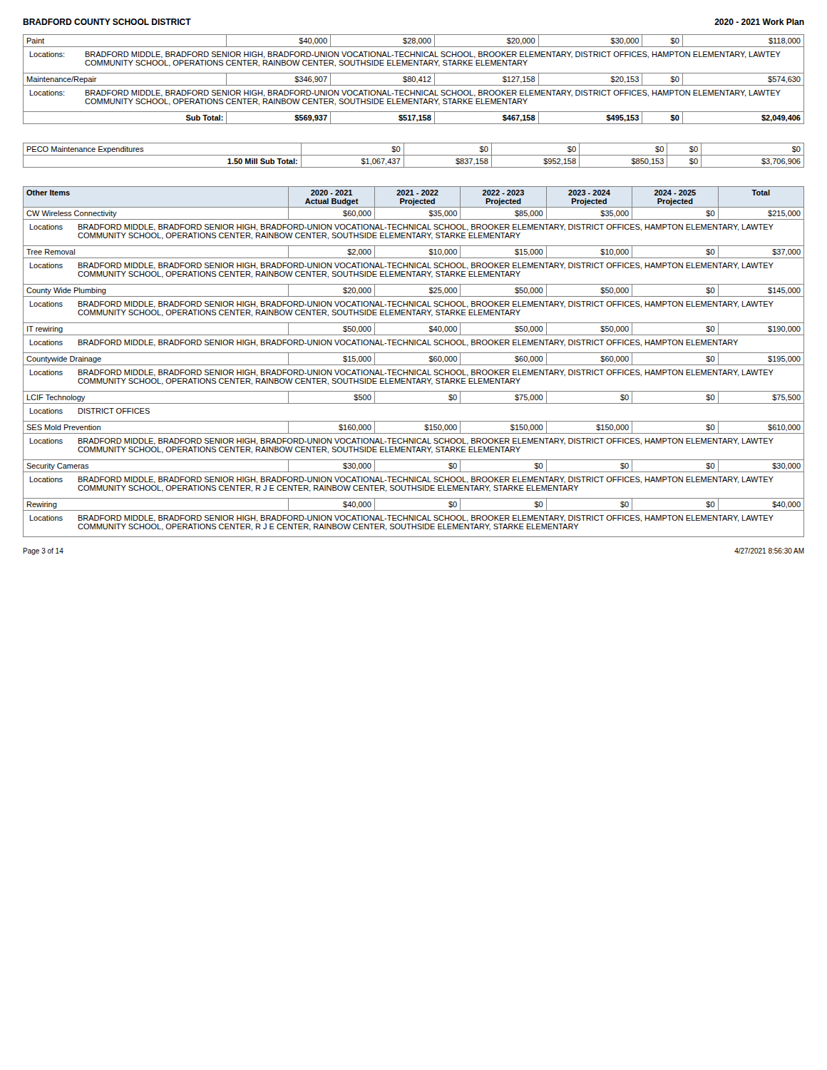BRADFORD COUNTY SCHOOL DISTRICT
2020 - 2021 Work Plan
| Paint | $40,000 | $28,000 | $20,000 | $30,000 | $0 | $118,000 |
| / Locations: / BRADFORD MIDDLE, BRADFORD SENIOR HIGH, BRADFORD-UNION VOCATIONAL-TECHNICAL SCHOOL, BROOKER ELEMENTARY, DISTRICT OFFICES, HAMPTON ELEMENTARY, LAWTEY COMMUNITY SCHOOL, OPERATIONS CENTER, RAINBOW CENTER, SOUTHSIDE ELEMENTARY, STARKE ELEMENTARY / |
| Maintenance/Repair | $346,907 | $80,412 | $127,158 | $20,153 | $0 | $574,630 |
| / Locations: / BRADFORD MIDDLE, BRADFORD SENIOR HIGH, BRADFORD-UNION VOCATIONAL-TECHNICAL SCHOOL, BROOKER ELEMENTARY, DISTRICT OFFICES, HAMPTON ELEMENTARY, LAWTEY COMMUNITY SCHOOL, OPERATIONS CENTER, RAINBOW CENTER, SOUTHSIDE ELEMENTARY, STARKE ELEMENTARY / |
| Sub Total: | $569,937 | $517,158 | $467,158 | $495,153 | $0 | $2,049,406 |
| PECO Maintenance Expenditures | $0 | $0 | $0 | $0 | $0 | $0 |
| 1.50 Mill Sub Total: | $1,067,437 | $837,158 | $952,158 | $850,153 | $0 | $3,706,906 |
| Other Items | 2020 - 2021 Actual Budget | 2021 - 2022 Projected | 2022 - 2023 Projected | 2023 - 2024 Projected | 2024 - 2025 Projected | Total |
| --- | --- | --- | --- | --- | --- | --- |
| CW Wireless Connectivity | $60,000 | $35,000 | $85,000 | $35,000 | $0 | $215,000 |
| / Locations / BRADFORD MIDDLE, BRADFORD SENIOR HIGH, BRADFORD-UNION VOCATIONAL-TECHNICAL SCHOOL, BROOKER ELEMENTARY, DISTRICT OFFICES, HAMPTON ELEMENTARY, LAWTEY COMMUNITY SCHOOL, OPERATIONS CENTER, RAINBOW CENTER, SOUTHSIDE ELEMENTARY, STARKE ELEMENTARY / |
| Tree Removal | $2,000 | $10,000 | $15,000 | $10,000 | $0 | $37,000 |
| / Locations / BRADFORD MIDDLE, BRADFORD SENIOR HIGH, BRADFORD-UNION VOCATIONAL-TECHNICAL SCHOOL, BROOKER ELEMENTARY, DISTRICT OFFICES, HAMPTON ELEMENTARY, LAWTEY COMMUNITY SCHOOL, OPERATIONS CENTER, RAINBOW CENTER, SOUTHSIDE ELEMENTARY, STARKE ELEMENTARY / |
| County Wide Plumbing | $20,000 | $25,000 | $50,000 | $50,000 | $0 | $145,000 |
| / Locations / BRADFORD MIDDLE, BRADFORD SENIOR HIGH, BRADFORD-UNION VOCATIONAL-TECHNICAL SCHOOL, BROOKER ELEMENTARY, DISTRICT OFFICES, HAMPTON ELEMENTARY, LAWTEY COMMUNITY SCHOOL, OPERATIONS CENTER, RAINBOW CENTER, SOUTHSIDE ELEMENTARY, STARKE ELEMENTARY / |
| IT rewiring | $50,000 | $40,000 | $50,000 | $50,000 | $0 | $190,000 |
| / Locations / BRADFORD MIDDLE, BRADFORD SENIOR HIGH, BRADFORD-UNION VOCATIONAL-TECHNICAL SCHOOL, BROOKER ELEMENTARY, DISTRICT OFFICES, HAMPTON ELEMENTARY / |
| Countywide Drainage | $15,000 | $60,000 | $60,000 | $60,000 | $0 | $195,000 |
| / Locations / BRADFORD MIDDLE, BRADFORD SENIOR HIGH, BRADFORD-UNION VOCATIONAL-TECHNICAL SCHOOL, BROOKER ELEMENTARY, DISTRICT OFFICES, HAMPTON ELEMENTARY, LAWTEY COMMUNITY SCHOOL, OPERATIONS CENTER, RAINBOW CENTER, SOUTHSIDE ELEMENTARY, STARKE ELEMENTARY / |
| LCIF Technology | $500 | $0 | $75,000 | $0 | $0 | $75,500 |
| / Locations / DISTRICT OFFICES / |
| SES Mold Prevention | $160,000 | $150,000 | $150,000 | $150,000 | $0 | $610,000 |
| / Locations / BRADFORD MIDDLE, BRADFORD SENIOR HIGH, BRADFORD-UNION VOCATIONAL-TECHNICAL SCHOOL, BROOKER ELEMENTARY, DISTRICT OFFICES, HAMPTON ELEMENTARY, LAWTEY COMMUNITY SCHOOL, OPERATIONS CENTER, RAINBOW CENTER, SOUTHSIDE ELEMENTARY, STARKE ELEMENTARY / |
| Security Cameras | $30,000 | $0 | $0 | $0 | $0 | $30,000 |
| / Locations / BRADFORD MIDDLE, BRADFORD SENIOR HIGH, BRADFORD-UNION VOCATIONAL-TECHNICAL SCHOOL, BROOKER ELEMENTARY, DISTRICT OFFICES, HAMPTON ELEMENTARY, LAWTEY COMMUNITY SCHOOL, OPERATIONS CENTER, R J E CENTER, RAINBOW CENTER, SOUTHSIDE ELEMENTARY, STARKE ELEMENTARY / |
| Rewiring | $40,000 | $0 | $0 | $0 | $0 | $40,000 |
| / Locations / BRADFORD MIDDLE, BRADFORD SENIOR HIGH, BRADFORD-UNION VOCATIONAL-TECHNICAL SCHOOL, BROOKER ELEMENTARY, DISTRICT OFFICES, HAMPTON ELEMENTARY, LAWTEY COMMUNITY SCHOOL, OPERATIONS CENTER, R J E CENTER, RAINBOW CENTER, SOUTHSIDE ELEMENTARY, STARKE ELEMENTARY / |
Page 3 of 14
4/27/2021 8:56:30 AM